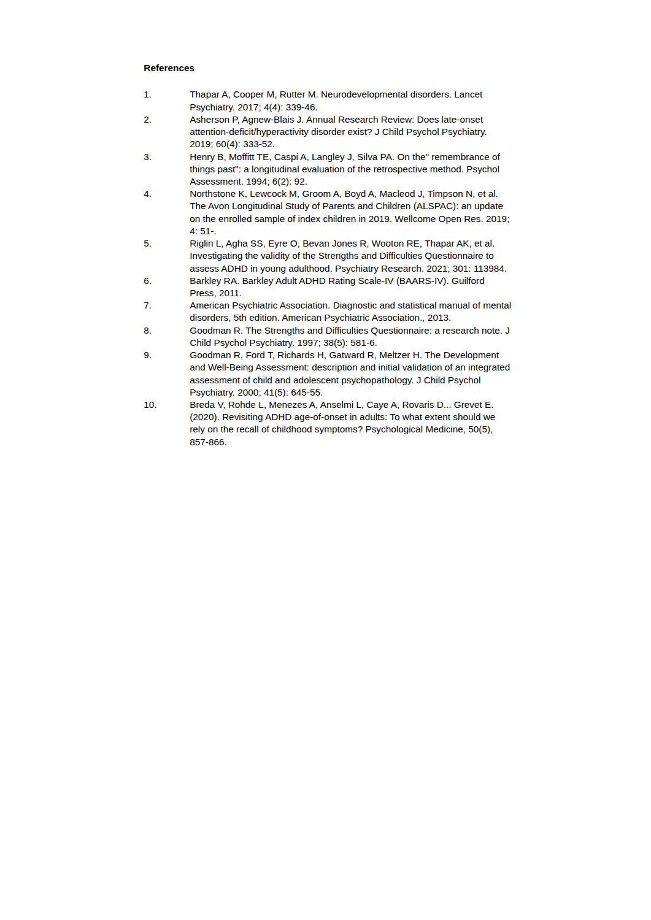References
1. Thapar A, Cooper M, Rutter M. Neurodevelopmental disorders. Lancet Psychiatry. 2017; 4(4): 339-46.
2. Asherson P, Agnew-Blais J. Annual Research Review: Does late-onset attention-deficit/hyperactivity disorder exist? J Child Psychol Psychiatry. 2019; 60(4): 333-52.
3. Henry B, Moffitt TE, Caspi A, Langley J, Silva PA. On the" remembrance of things past": a longitudinal evaluation of the retrospective method. Psychol Assessment. 1994; 6(2): 92.
4. Northstone K, Lewcock M, Groom A, Boyd A, Macleod J, Timpson N, et al. The Avon Longitudinal Study of Parents and Children (ALSPAC): an update on the enrolled sample of index children in 2019. Wellcome Open Res. 2019; 4: 51-.
5. Riglin L, Agha SS, Eyre O, Bevan Jones R, Wooton RE, Thapar AK, et al. Investigating the validity of the Strengths and Difficulties Questionnaire to assess ADHD in young adulthood. Psychiatry Research. 2021; 301: 113984.
6. Barkley RA. Barkley Adult ADHD Rating Scale-IV (BAARS-IV). Guilford Press, 2011.
7. American Psychiatric Association. Diagnostic and statistical manual of mental disorders, 5th edition. American Psychiatric Association., 2013.
8. Goodman R. The Strengths and Difficulties Questionnaire: a research note. J Child Psychol Psychiatry. 1997; 38(5): 581-6.
9. Goodman R, Ford T, Richards H, Gatward R, Meltzer H. The Development and Well-Being Assessment: description and initial validation of an integrated assessment of child and adolescent psychopathology. J Child Psychol Psychiatry. 2000; 41(5): 645-55.
10. Breda V, Rohde L, Menezes A, Anselmi L, Caye A, Rovaris D... Grevet E. (2020). Revisiting ADHD age-of-onset in adults: To what extent should we rely on the recall of childhood symptoms? Psychological Medicine, 50(5), 857-866.